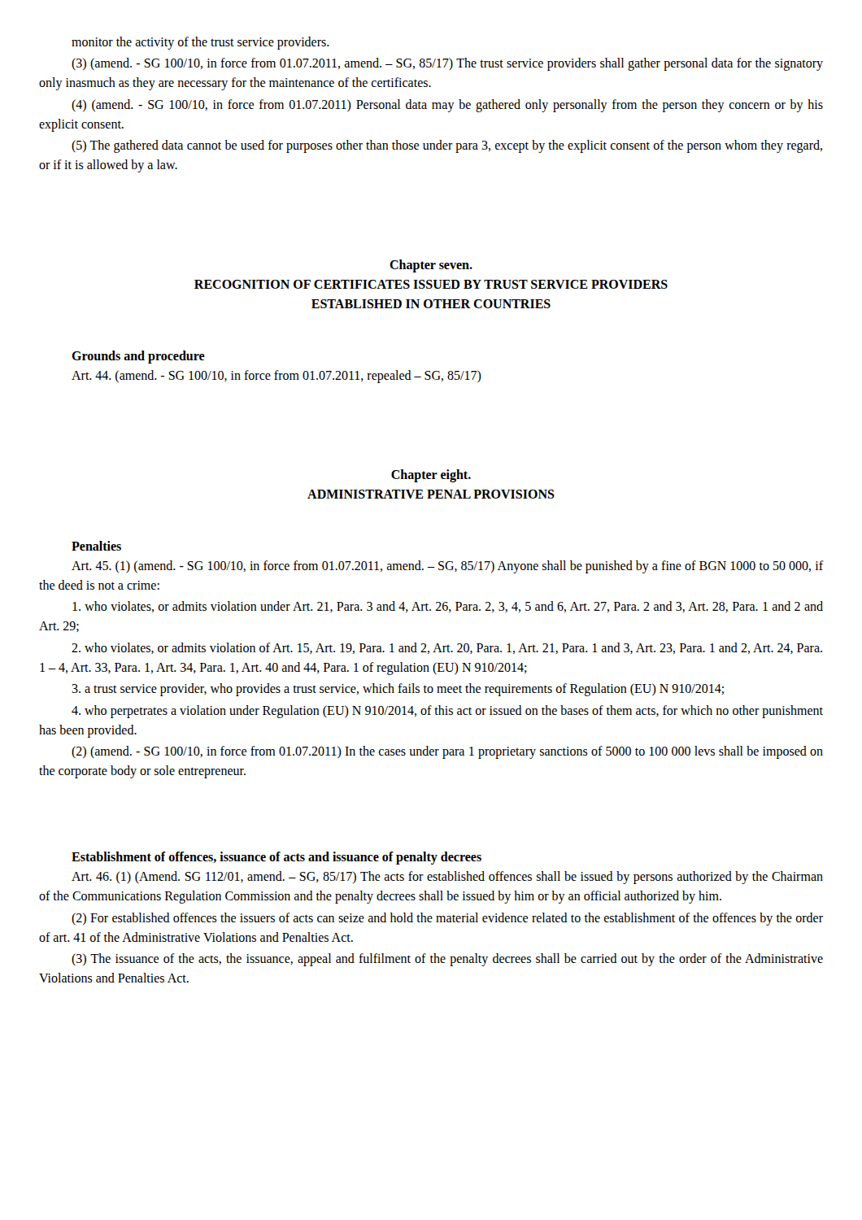monitor the activity of the trust service providers.
(3) (amend. - SG 100/10, in force from 01.07.2011, amend. – SG, 85/17) The trust service providers shall gather personal data for the signatory only inasmuch as they are necessary for the maintenance of the certificates.
(4) (amend. - SG 100/10, in force from 01.07.2011) Personal data may be gathered only personally from the person they concern or by his explicit consent.
(5) The gathered data cannot be used for purposes other than those under para 3, except by the explicit consent of the person whom they regard, or if it is allowed by a law.
Chapter seven.
RECOGNITION OF CERTIFICATES ISSUED BY TRUST SERVICE PROVIDERS
ESTABLISHED IN OTHER COUNTRIES
Grounds and procedure
Art. 44. (amend. - SG 100/10, in force from 01.07.2011, repealed – SG, 85/17)
Chapter eight.
ADMINISTRATIVE PENAL PROVISIONS
Penalties
Art. 45. (1) (amend. - SG 100/10, in force from 01.07.2011, amend. – SG, 85/17) Anyone shall be punished by a fine of BGN 1000 to 50 000, if the deed is not a crime:
1. who violates, or admits violation under Art. 21, Para. 3 and 4, Art. 26, Para. 2, 3, 4, 5 and 6, Art. 27, Para. 2 and 3, Art. 28, Para. 1 and 2 and Art. 29;
2. who violates, or admits violation of Art. 15, Art. 19, Para. 1 and 2, Art. 20, Para. 1, Art. 21, Para. 1 and 3, Art. 23, Para. 1 and 2, Art. 24, Para. 1 – 4, Art. 33, Para. 1, Art. 34, Para. 1, Art. 40 and 44, Para. 1 of regulation (EU) N 910/2014;
3. a trust service provider, who provides a trust service, which fails to meet the requirements of Regulation (EU) N 910/2014;
4. who perpetrates a violation under Regulation (EU) N 910/2014, of this act or issued on the bases of them acts, for which no other punishment has been provided.
(2) (amend. - SG 100/10, in force from 01.07.2011) In the cases under para 1 proprietary sanctions of 5000 to 100 000 levs shall be imposed on the corporate body or sole entrepreneur.
Establishment of offences, issuance of acts and issuance of penalty decrees
Art. 46. (1) (Amend. SG 112/01, amend. – SG, 85/17) The acts for established offences shall be issued by persons authorized by the Chairman of the Communications Regulation Commission and the penalty decrees shall be issued by him or by an official authorized by him.
(2) For established offences the issuers of acts can seize and hold the material evidence related to the establishment of the offences by the order of art. 41 of the Administrative Violations and Penalties Act.
(3) The issuance of the acts, the issuance, appeal and fulfilment of the penalty decrees shall be carried out by the order of the Administrative Violations and Penalties Act.